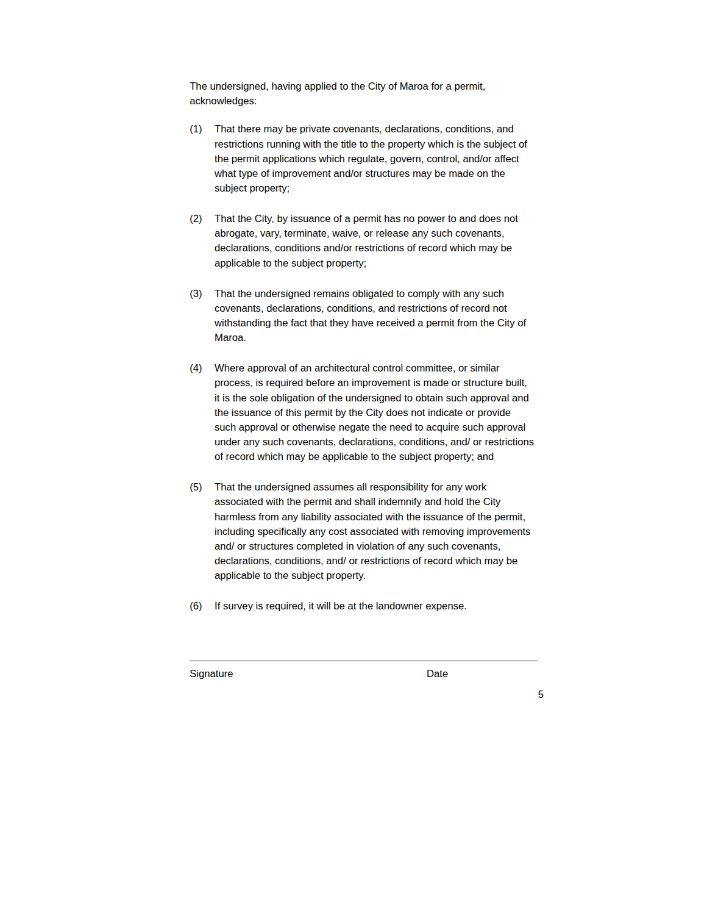The undersigned, having applied to the City of Maroa for a permit, acknowledges:
(1) That there may be private covenants, declarations, conditions, and restrictions running with the title to the property which is the subject of the permit applications which regulate, govern, control, and/or affect what type of improvement and/or structures may be made on the subject property;
(2) That the City, by issuance of a permit has no power to and does not abrogate, vary, terminate, waive, or release any such covenants, declarations, conditions and/or restrictions of record which may be applicable to the subject property;
(3) That the undersigned remains obligated to comply with any such covenants, declarations, conditions, and restrictions of record not withstanding the fact that they have received a permit from the City of Maroa.
(4) Where approval of an architectural control committee, or similar process, is required before an improvement is made or structure built, it is the sole obligation of the undersigned to obtain such approval and the issuance of this permit by the City does not indicate or provide such approval or otherwise negate the need to acquire such approval under any such covenants, declarations, conditions, and/ or restrictions of record which may be applicable to the subject property; and
(5) That the undersigned assumes all responsibility for any work associated with the permit and shall indemnify and hold the City harmless from any liability associated with the issuance of the permit, including specifically any cost associated with removing improvements and/ or structures completed in violation of any such covenants, declarations, conditions, and/ or restrictions of record which may be applicable to the subject property.
(6) If survey is required, it will be at the landowner expense.
Signature Date
5